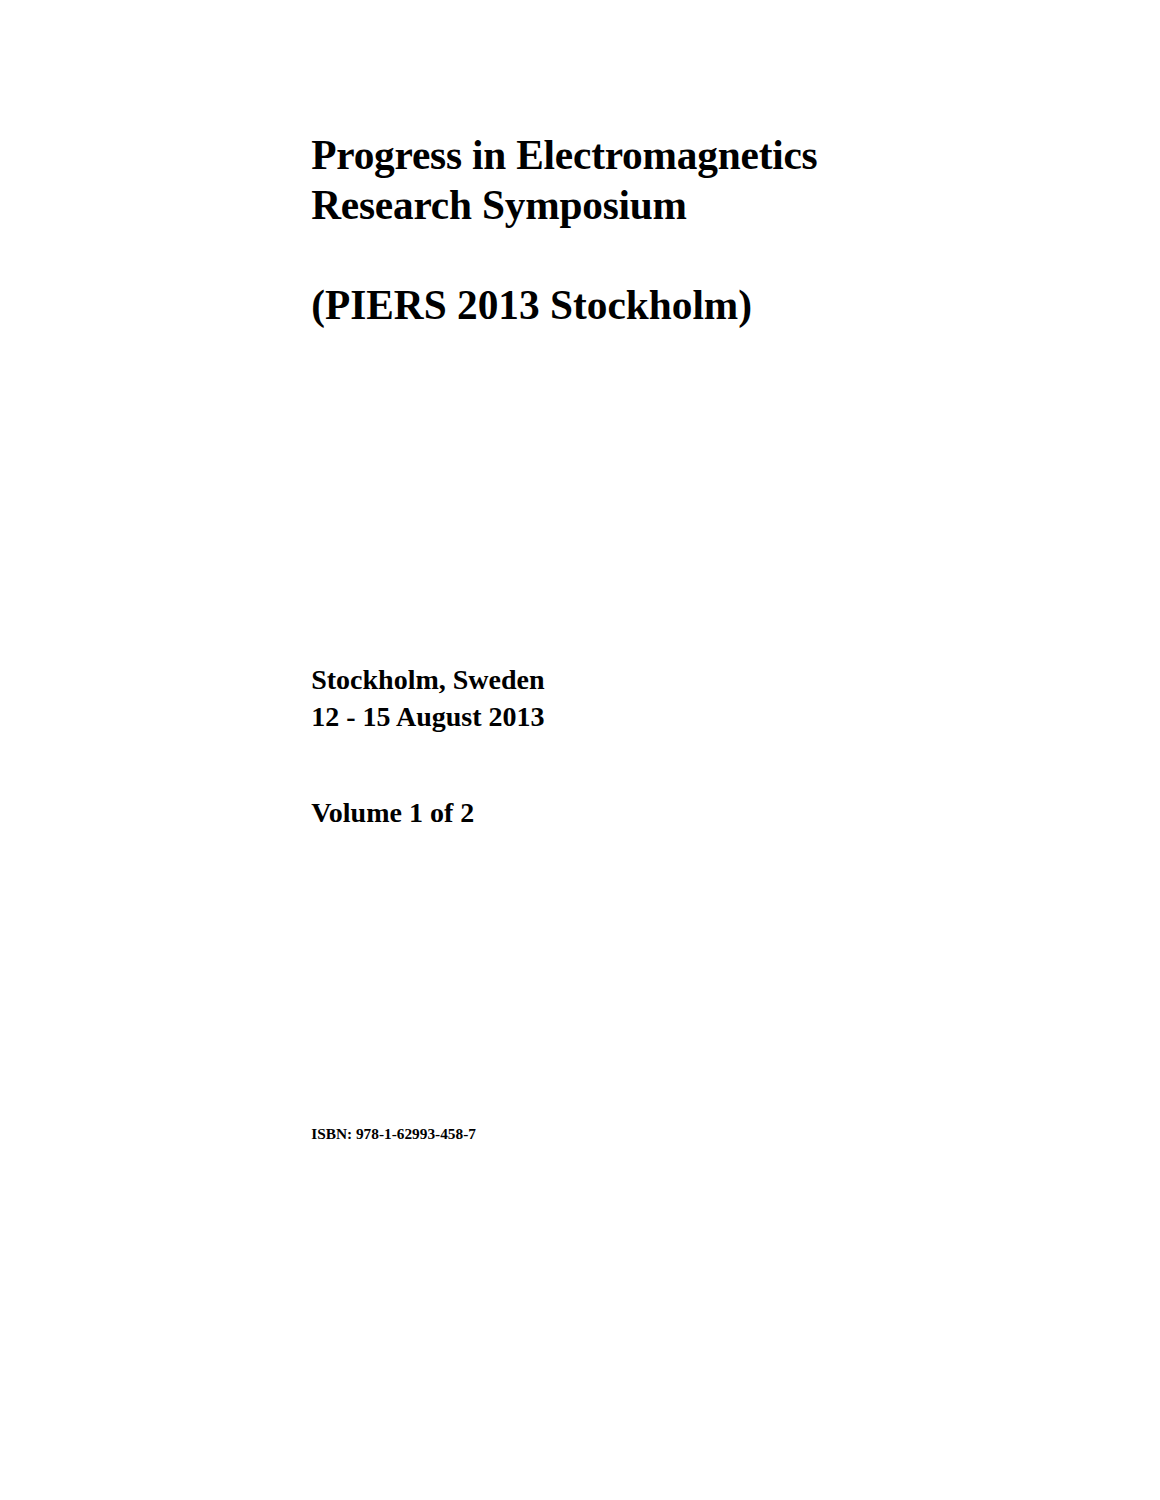Progress in Electromagnetics
Research Symposium
(PIERS 2013 Stockholm)
Stockholm, Sweden
12 - 15 August 2013
Volume 1 of 2
ISBN: 978-1-62993-458-7